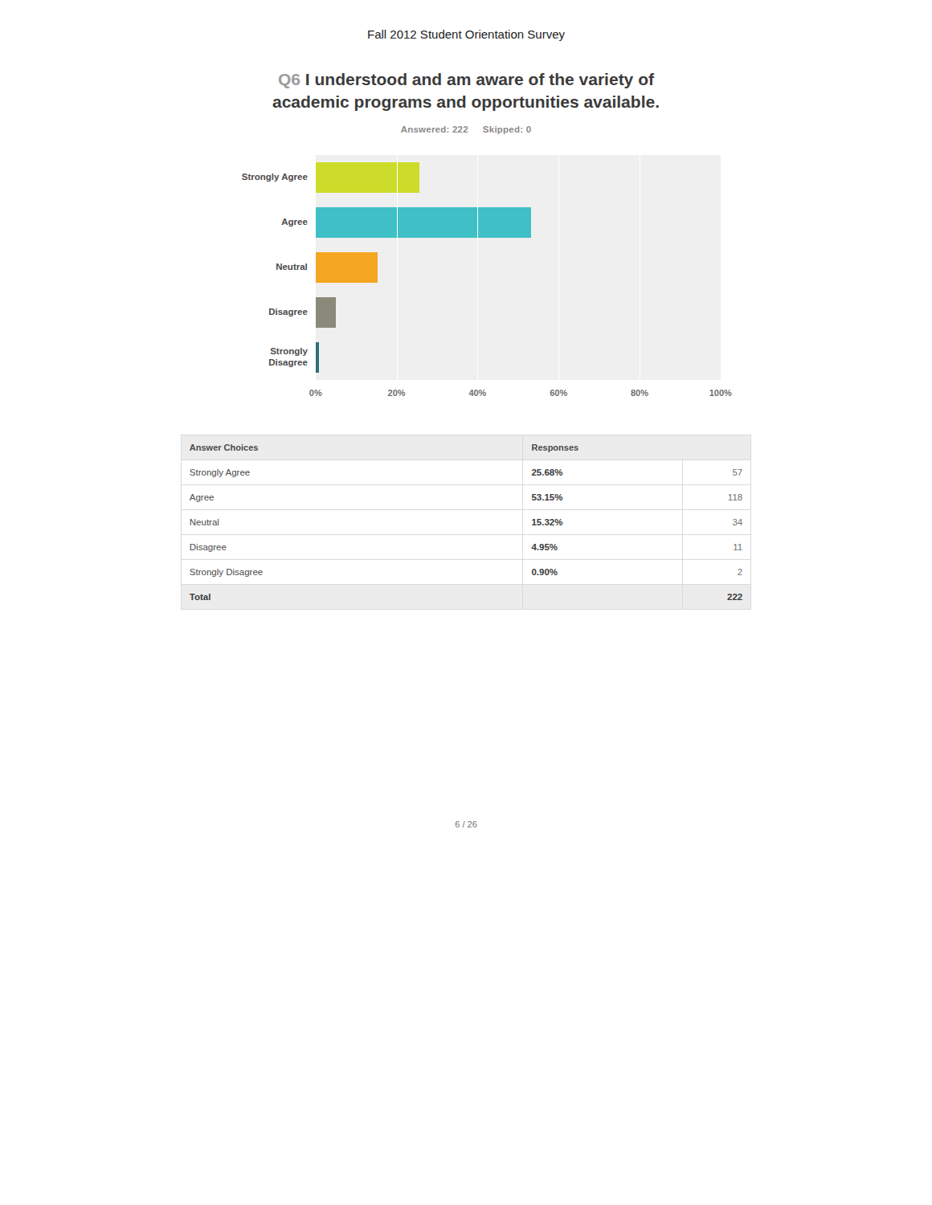Fall 2012 Student Orientation Survey
Q6 I understood and am aware of the variety of academic programs and opportunities available.
Answered: 222 Skipped: 0
Strongly Agree
Agree
Neutral
Disagree
Strongly
Disagree
0% 20% 40% 60% 80% 100%
| Answer Choices | Responses |
| --- | --- |
| Strongly Agree | 25.68% | 57 |
| Agree | 53.15% | 118 |
| Neutral | 15.32% | 34 |
| Disagree | 4.95% | 11 |
| Strongly Disagree | 0.90% | 2 |
| Total | | 222 |
6 / 26